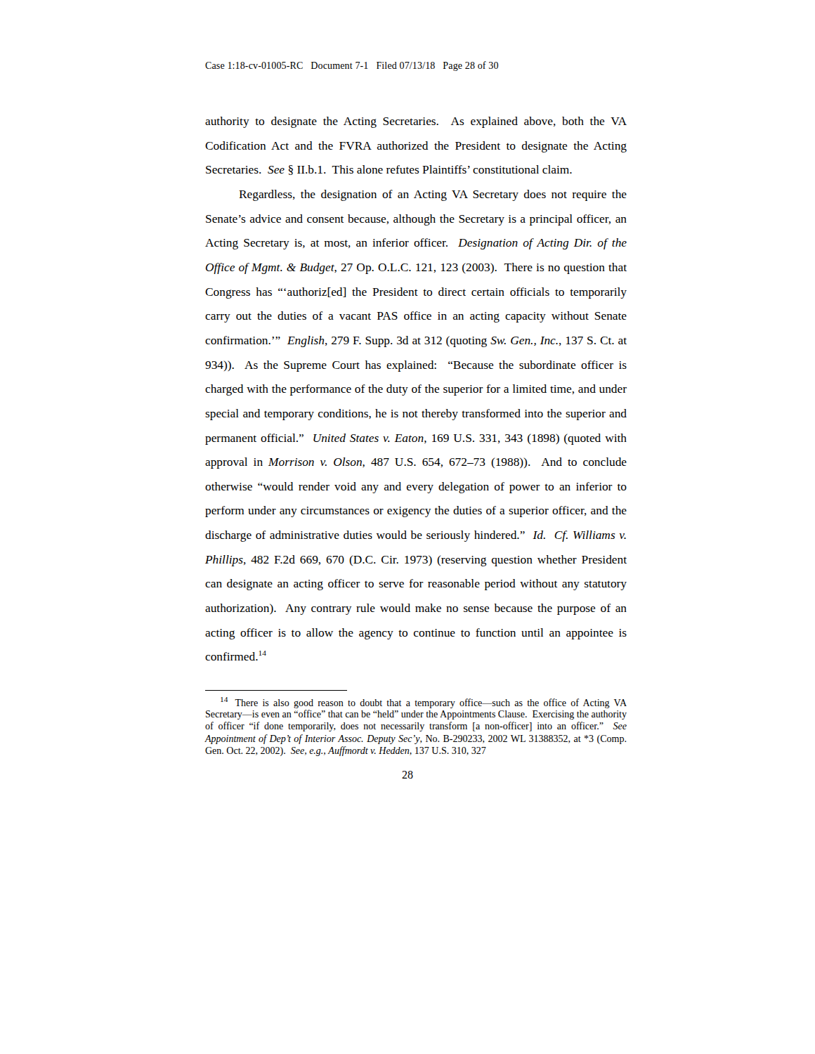Case 1:18-cv-01005-RC Document 7-1 Filed 07/13/18 Page 28 of 30
authority to designate the Acting Secretaries. As explained above, both the VA Codification Act and the FVRA authorized the President to designate the Acting Secretaries. See § II.b.1. This alone refutes Plaintiffs’ constitutional claim.
Regardless, the designation of an Acting VA Secretary does not require the Senate’s advice and consent because, although the Secretary is a principal officer, an Acting Secretary is, at most, an inferior officer. Designation of Acting Dir. of the Office of Mgmt. & Budget, 27 Op. O.L.C. 121, 123 (2003). There is no question that Congress has “‘authoriz[ed] the President to direct certain officials to temporarily carry out the duties of a vacant PAS office in an acting capacity without Senate confirmation.’” English, 279 F. Supp. 3d at 312 (quoting Sw. Gen., Inc., 137 S. Ct. at 934)). As the Supreme Court has explained: “Because the subordinate officer is charged with the performance of the duty of the superior for a limited time, and under special and temporary conditions, he is not thereby transformed into the superior and permanent official.” United States v. Eaton, 169 U.S. 331, 343 (1898) (quoted with approval in Morrison v. Olson, 487 U.S. 654, 672–73 (1988)). And to conclude otherwise “would render void any and every delegation of power to an inferior to perform under any circumstances or exigency the duties of a superior officer, and the discharge of administrative duties would be seriously hindered.” Id. Cf. Williams v. Phillips, 482 F.2d 669, 670 (D.C. Cir. 1973) (reserving question whether President can designate an acting officer to serve for reasonable period without any statutory authorization). Any contrary rule would make no sense because the purpose of an acting officer is to allow the agency to continue to function until an appointee is confirmed.14
14 There is also good reason to doubt that a temporary office—such as the office of Acting VA Secretary—is even an “office” that can be “held” under the Appointments Clause. Exercising the authority of officer “if done temporarily, does not necessarily transform [a non-officer] into an officer.” See Appointment of Dep’t of Interior Assoc. Deputy Sec’y, No. B-290233, 2002 WL 31388352, at *3 (Comp. Gen. Oct. 22, 2002). See, e.g., Auffmordt v. Hedden, 137 U.S. 310, 327
28